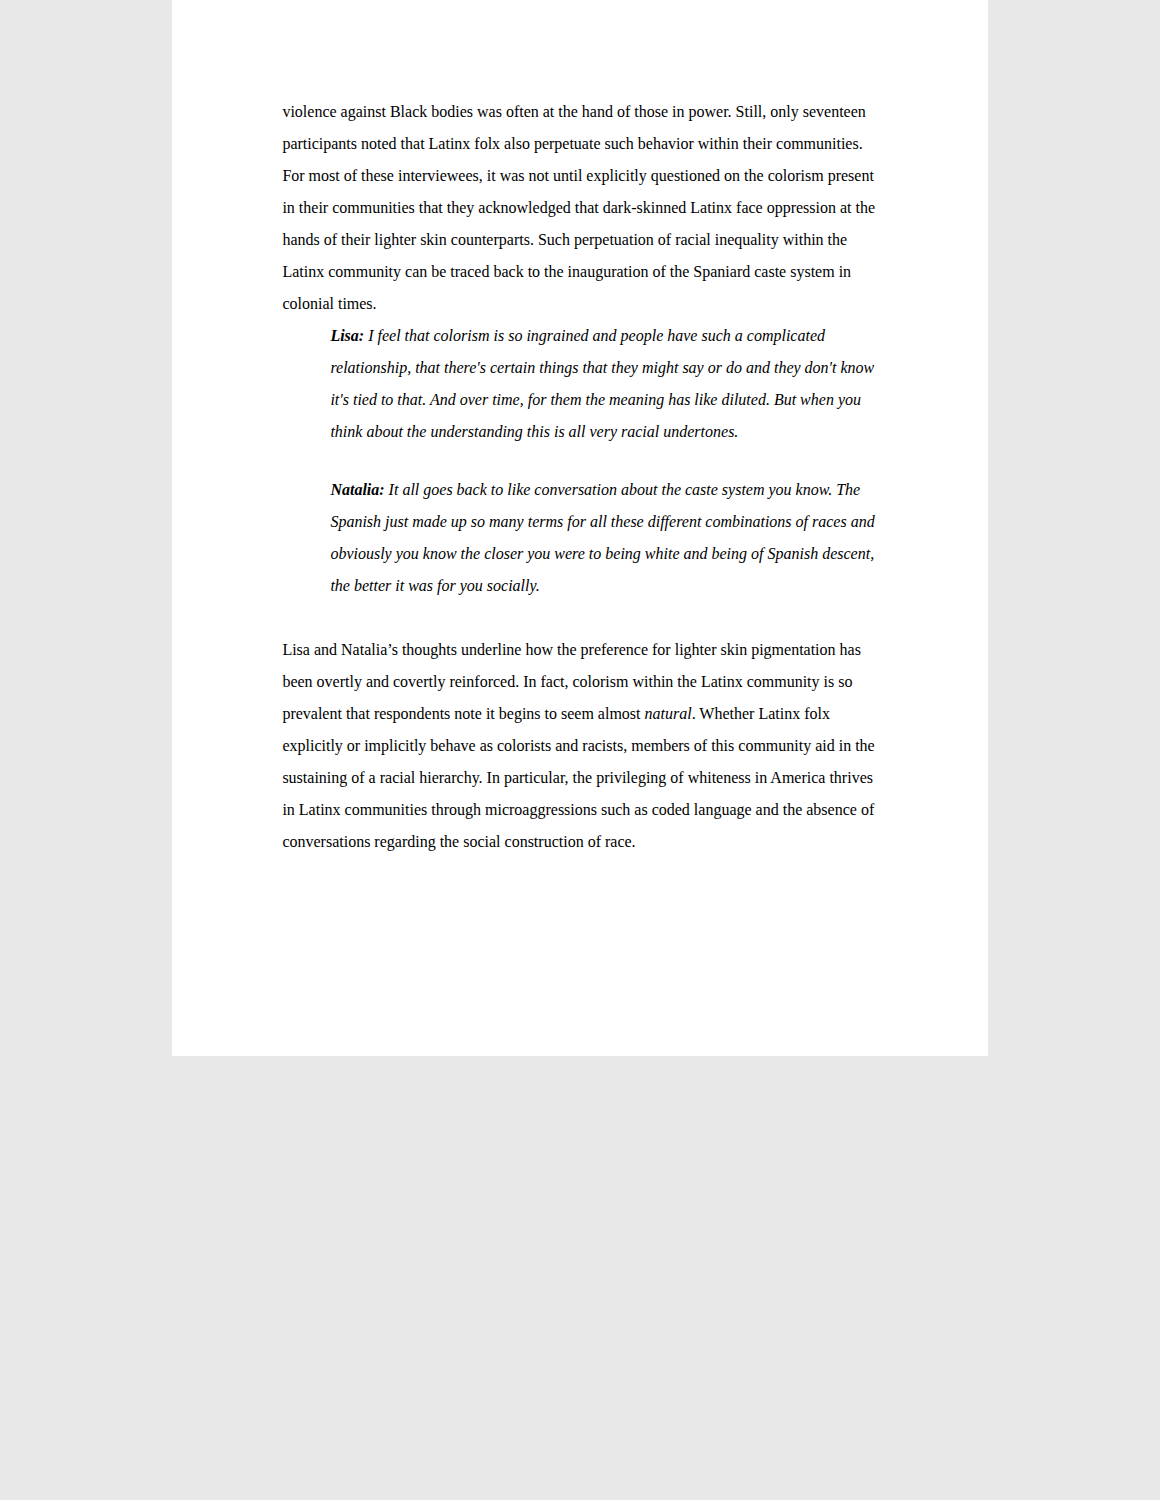violence against Black bodies was often at the hand of those in power. Still, only seventeen participants noted that Latinx folx also perpetuate such behavior within their communities. For most of these interviewees, it was not until explicitly questioned on the colorism present in their communities that they acknowledged that dark-skinned Latinx face oppression at the hands of their lighter skin counterparts. Such perpetuation of racial inequality within the Latinx community can be traced back to the inauguration of the Spaniard caste system in colonial times.
Lisa: I feel that colorism is so ingrained and people have such a complicated relationship, that there's certain things that they might say or do and they don't know it's tied to that. And over time, for them the meaning has like diluted. But when you think about the understanding this is all very racial undertones.
Natalia: It all goes back to like conversation about the caste system you know. The Spanish just made up so many terms for all these different combinations of races and obviously you know the closer you were to being white and being of Spanish descent, the better it was for you socially.
Lisa and Natalia’s thoughts underline how the preference for lighter skin pigmentation has been overtly and covertly reinforced. In fact, colorism within the Latinx community is so prevalent that respondents note it begins to seem almost natural. Whether Latinx folx explicitly or implicitly behave as colorists and racists, members of this community aid in the sustaining of a racial hierarchy. In particular, the privileging of whiteness in America thrives in Latinx communities through microaggressions such as coded language and the absence of conversations regarding the social construction of race.